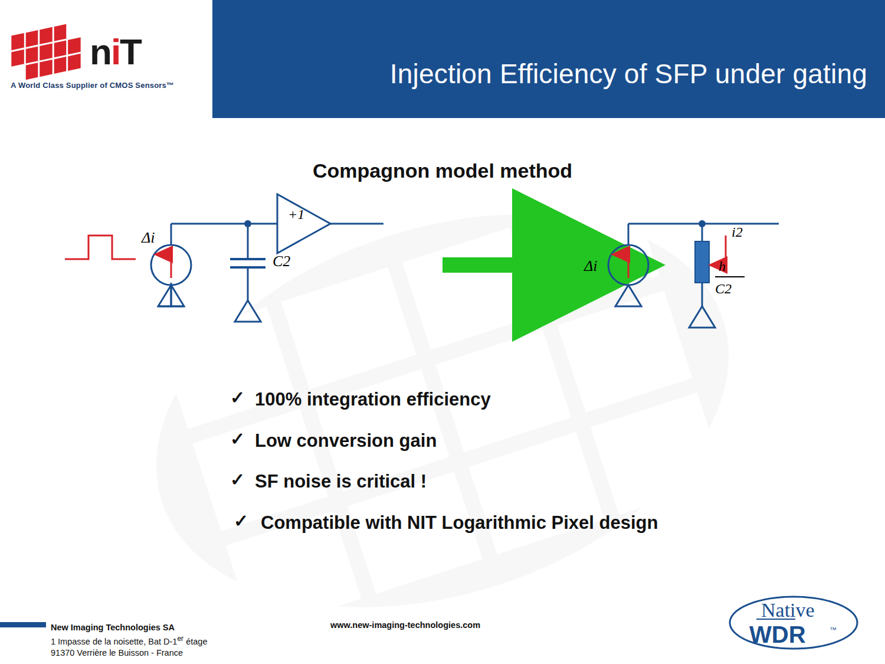ni T
A World Class Supplier of CMOS Sensors™
Injection Efficiency of SFP under gating
Compagnon model method
Δi C2 +1 Δi i2 h C2
100% integration efficiency
Low conversion gain
SF noise is critical !
Compatible with NIT Logarithmic Pixel design
www.new-imaging-technologies.com
New Imaging Technologies SA
1 Impasse de la noisette, Bat D-1er étage
91370 Verrière le Buisson - France
Native WDR ™